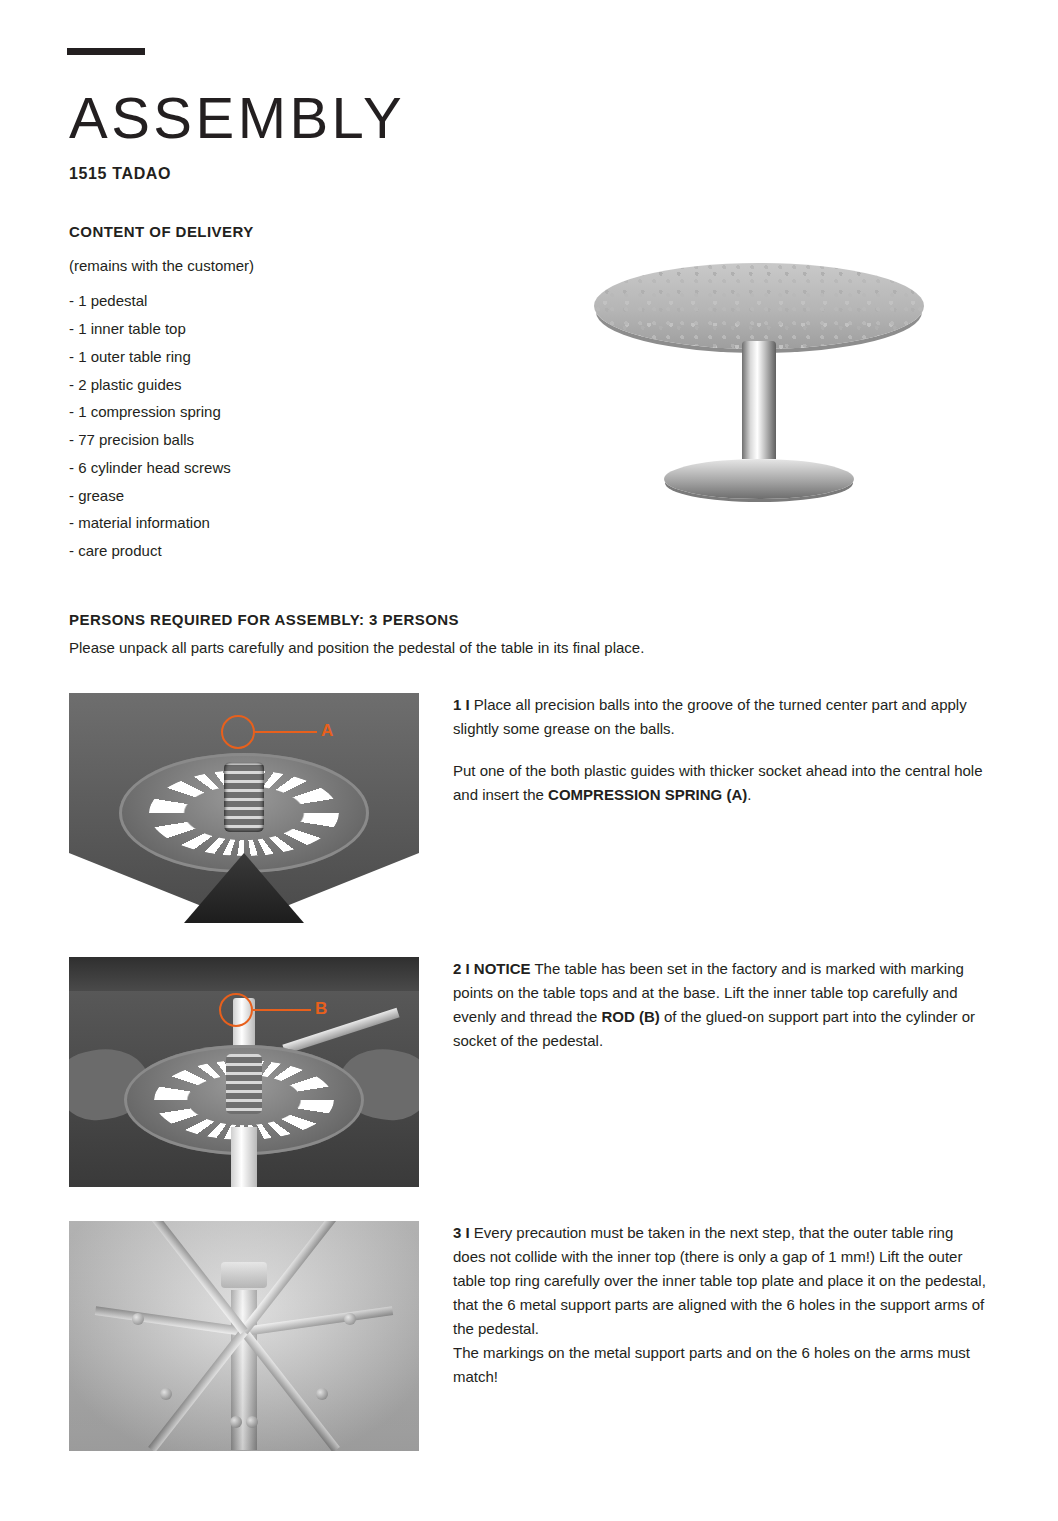ASSEMBLY
1515 TADAO
CONTENT OF DELIVERY
(remains with the customer)
1 pedestal
1 inner table top
1 outer table ring
2 plastic guides
1 compression spring
77 precision balls
6 cylinder head screws
grease
material information
care product
PERSONS REQUIRED FOR ASSEMBLY: 3 PERSONS
Please unpack all parts carefully and position the pedestal of the table in its final place.
A
1 I Place all precision balls into the groove of the turned center part and apply slightly some grease on the balls.
Put one of the both plastic guides with thicker socket ahead into the central hole and insert the COMPRESSION SPRING (A).
B
2 I NOTICE The table has been set in the factory and is marked with marking points on the table tops and at the base. Lift the inner table top carefully and evenly and thread the ROD (B) of the glued-on support part into the cylinder or socket of the pedestal.
3 I Every precaution must be taken in the next step, that the outer table ring does not collide with the inner top (there is only a gap of 1 mm!) Lift the outer table top ring carefully over the inner table top plate and place it on the pedestal, that the 6 metal support parts are aligned with the 6 holes in the support arms of the pedestal.
The markings on the metal support parts and on the 6 holes on the arms must match!